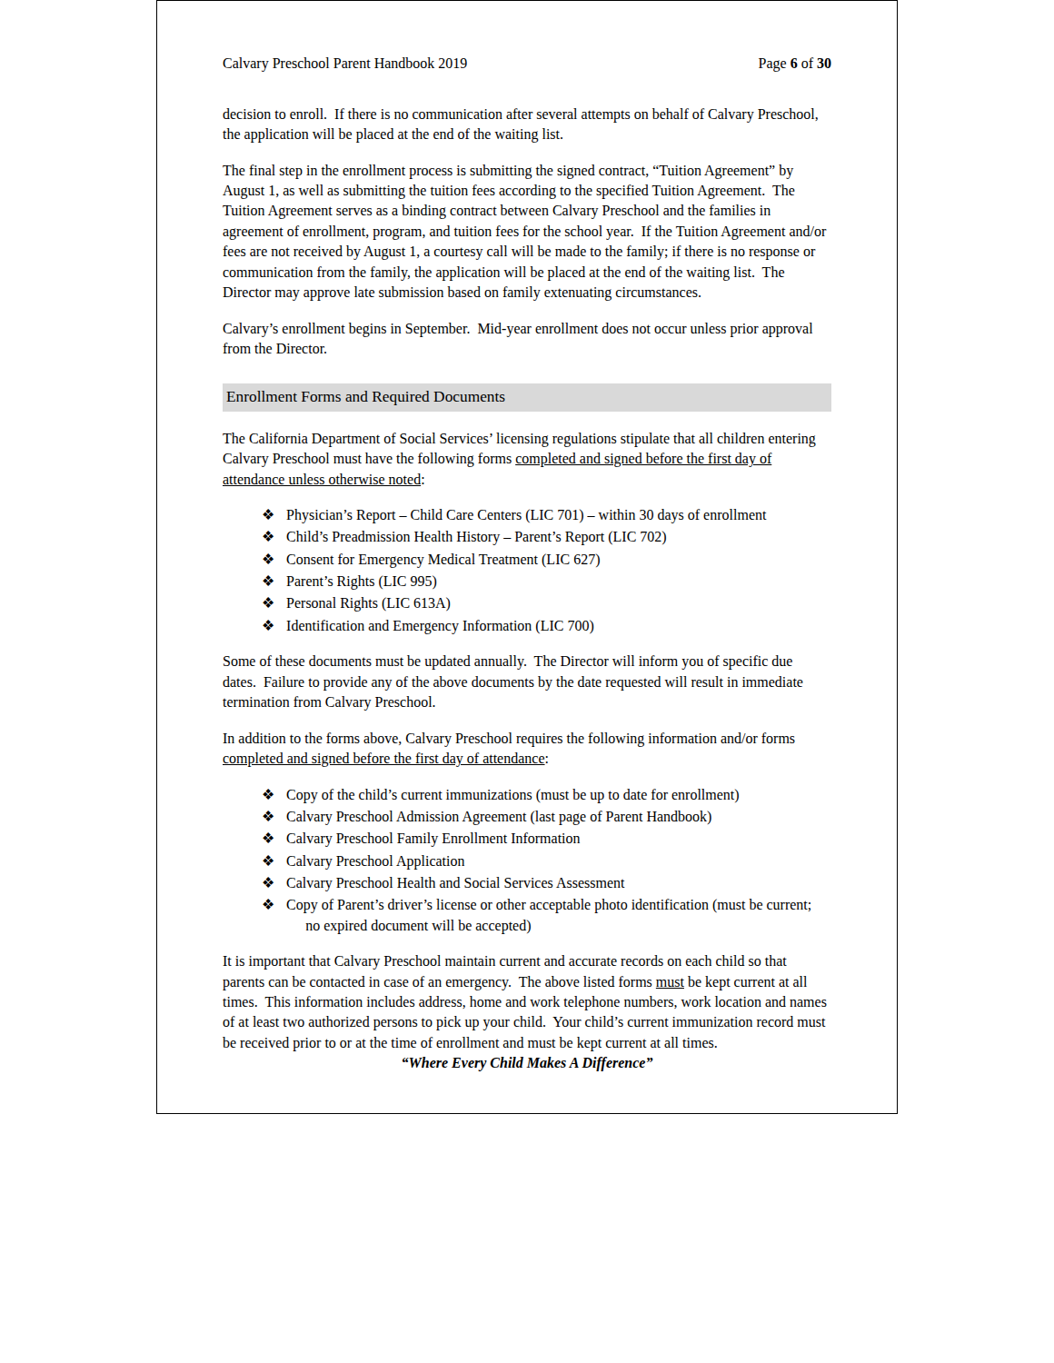Calvary Preschool Parent Handbook 2019 Page 6 of 30
decision to enroll. If there is no communication after several attempts on behalf of Calvary Preschool, the application will be placed at the end of the waiting list.
The final step in the enrollment process is submitting the signed contract, “Tuition Agreement” by August 1, as well as submitting the tuition fees according to the specified Tuition Agreement. The Tuition Agreement serves as a binding contract between Calvary Preschool and the families in agreement of enrollment, program, and tuition fees for the school year. If the Tuition Agreement and/or fees are not received by August 1, a courtesy call will be made to the family; if there is no response or communication from the family, the application will be placed at the end of the waiting list. The Director may approve late submission based on family extenuating circumstances.
Calvary’s enrollment begins in September. Mid-year enrollment does not occur unless prior approval from the Director.
Enrollment Forms and Required Documents
The California Department of Social Services’ licensing regulations stipulate that all children entering Calvary Preschool must have the following forms completed and signed before the first day of attendance unless otherwise noted:
Physician’s Report – Child Care Centers (LIC 701) – within 30 days of enrollment
Child’s Preadmission Health History – Parent’s Report (LIC 702)
Consent for Emergency Medical Treatment (LIC 627)
Parent’s Rights (LIC 995)
Personal Rights (LIC 613A)
Identification and Emergency Information (LIC 700)
Some of these documents must be updated annually. The Director will inform you of specific due dates. Failure to provide any of the above documents by the date requested will result in immediate termination from Calvary Preschool.
In addition to the forms above, Calvary Preschool requires the following information and/or forms completed and signed before the first day of attendance:
Copy of the child’s current immunizations (must be up to date for enrollment)
Calvary Preschool Admission Agreement (last page of Parent Handbook)
Calvary Preschool Family Enrollment Information
Calvary Preschool Application
Calvary Preschool Health and Social Services Assessment
Copy of Parent’s driver’s license or other acceptable photo identification (must be current;no expired document will be accepted)
It is important that Calvary Preschool maintain current and accurate records on each child so that parents can be contacted in case of an emergency. The above listed forms must be kept current at all times. This information includes address, home and work telephone numbers, work location and names of at least two authorized persons to pick up your child. Your child’s current immunization record must be received prior to or at the time of enrollment and must be kept current at all times.
“Where Every Child Makes A Difference”